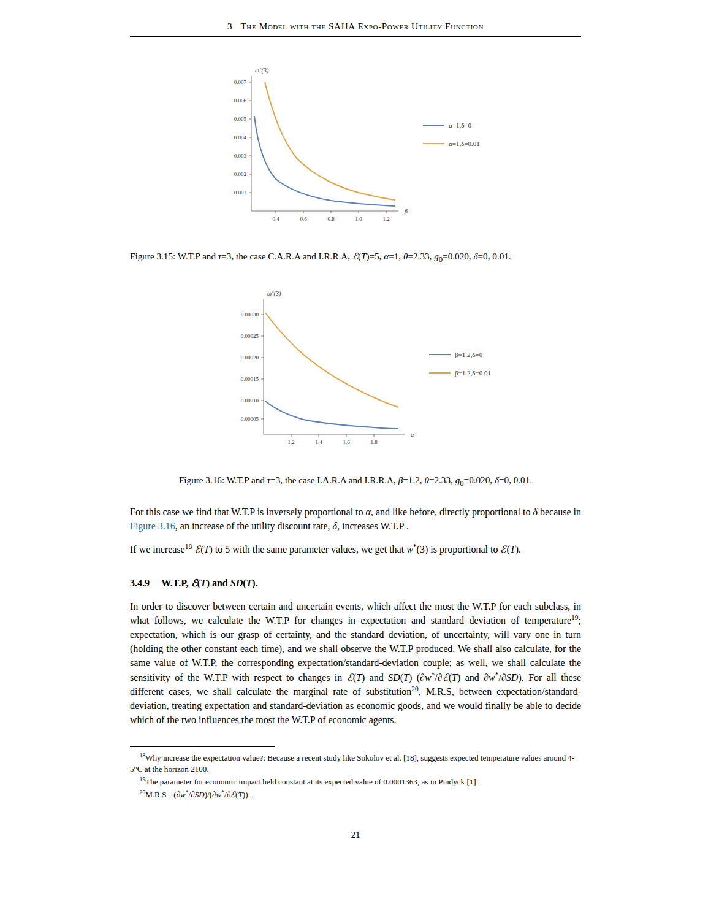3 The Model with the SAHA Expo-Power Utility Function
0.007 0.006 0.005 0.004 0.003 0.002 0.001 0.4 0.6 0.8 1.0 1.2 β ω*(3) α=1,δ=0 α=1,δ=0.01
Figure 3.15: W.T.P and τ=3, the case C.A.R.A and I.R.R.A, ℰ(T)=5, α=1, θ=2.33, g0=0.020, δ=0, 0.01.
0.00030 0.00025 0.00020 0.00015 0.00010 0.00005 1.2 1.4 1.6 1.8 α ω*(3) β=1.2,δ=0 β=1.2,δ=0.01
Figure 3.16: W.T.P and τ=3, the case I.A.R.A and I.R.R.A, β=1.2, θ=2.33, g0=0.020, δ=0, 0.01.
For this case we find that W.T.P is inversely proportional to α, and like before, directly proportional to δ because in Figure 3.16, an increase of the utility discount rate, δ, increases W.T.P .
If we increase18 ℰ(T) to 5 with the same parameter values, we get that w*(3) is proportional to ℰ(T).
3.4.9 W.T.P, ℰ(T) and SD(T).
In order to discover between certain and uncertain events, which affect the most the W.T.P for each subclass, in what follows, we calculate the W.T.P for changes in expectation and standard deviation of temperature19; expectation, which is our grasp of certainty, and the standard deviation, of uncertainty, will vary one in turn (holding the other constant each time), and we shall observe the W.T.P produced. We shall also calculate, for the same value of W.T.P, the corresponding expectation/standard-deviation couple; as well, we shall calculate the sensitivity of the W.T.P with respect to changes in ℰ(T) and SD(T) (∂w*/∂ℰ(T) and ∂w*/∂SD). For all these different cases, we shall calculate the marginal rate of substitution20, M.R.S, between expectation/standard-deviation, treating expectation and standard-deviation as economic goods, and we would finally be able to decide which of the two influences the most the W.T.P of economic agents.
18Why increase the expectation value?: Because a recent study like Sokolov et al. [18], suggests expected temperature values around 4-5°C at the horizon 2100.
19The parameter for economic impact held constant at its expected value of 0.0001363, as in Pindyck [1] .
20M.R.S=-(∂w*/∂SD)/(∂w*/∂ℰ(T)) .
21